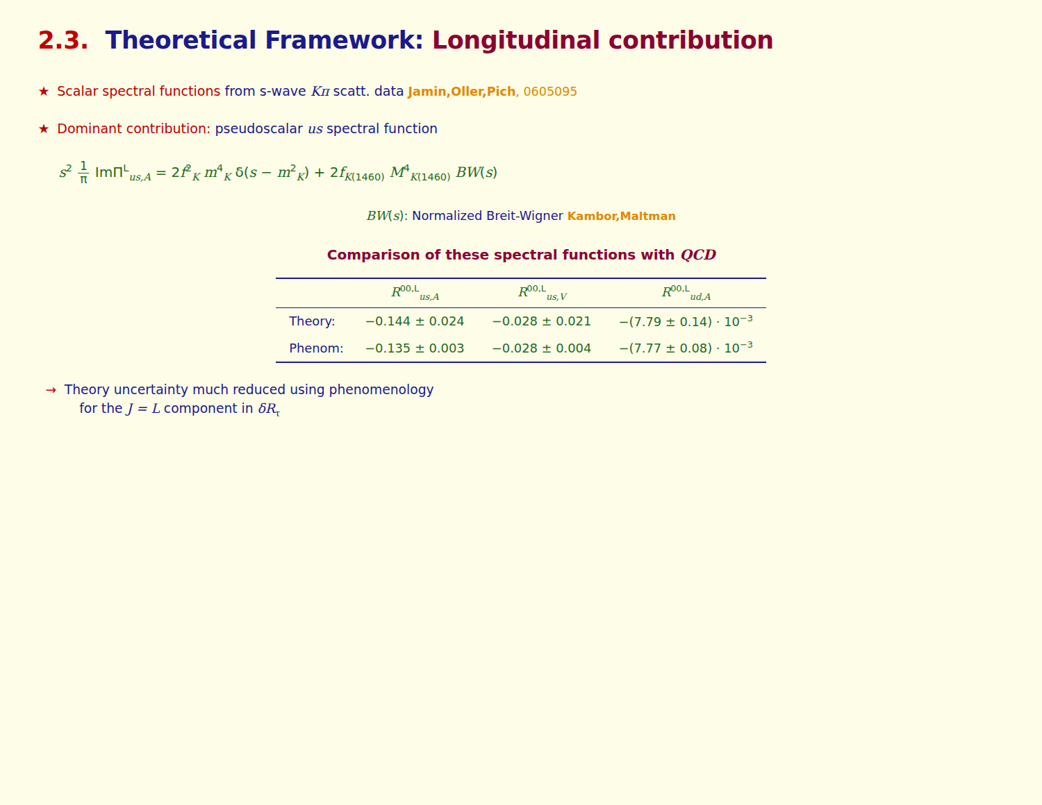2.3. Theoretical Framework: Longitudinal contribution
★ Scalar spectral functions from s-wave Kπ scatt. data Jamin,Oller,Pich, 0605095
★ Dominant contribution: pseudoscalar us spectral function
s2 1 π ImΠLus,A = 2f2K m4K δ(s − m2K) + 2fK(1460) M4K(1460) BW(s)
BW(s): Normalized Breit-Wigner Kambor,Maltman
Comparison of these spectral functions with QCD
| | R 00,L us,A | R 00,L us,V | R 00,L ud,A |
| --- | --- | --- | --- |
| Theory: | −0.144 ± 0.024 | −0.028 ± 0.021 | −(7.79 ± 0.14) · 10 −3 |
| Phenom: | −0.135 ± 0.003 | −0.028 ± 0.004 | −(7.77 ± 0.08) · 10 −3 |
→ Theory uncertainty much reduced using phenomenology for the J = L component in δRτ